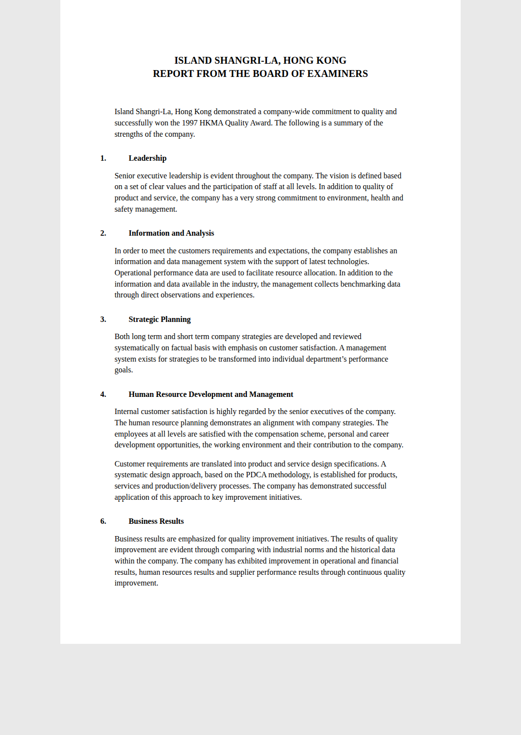ISLAND SHANGRI-LA, HONG KONG REPORT FROM THE BOARD OF EXAMINERS
Island Shangri-La, Hong Kong demonstrated a company-wide commitment to quality and successfully won the 1997 HKMA Quality Award. The following is a summary of the strengths of the company.
1. Leadership
Senior executive leadership is evident throughout the company. The vision is defined based on a set of clear values and the participation of staff at all levels. In addition to quality of product and service, the company has a very strong commitment to environment, health and safety management.
2. Information and Analysis
In order to meet the customers requirements and expectations, the company establishes an information and data management system with the support of latest technologies. Operational performance data are used to facilitate resource allocation. In addition to the information and data available in the industry, the management collects benchmarking data through direct observations and experiences.
3. Strategic Planning
Both long term and short term company strategies are developed and reviewed systematically on factual basis with emphasis on customer satisfaction. A management system exists for strategies to be transformed into individual department’s performance goals.
4. Human Resource Development and Management
Internal customer satisfaction is highly regarded by the senior executives of the company. The human resource planning demonstrates an alignment with company strategies. The employees at all levels are satisfied with the compensation scheme, personal and career development opportunities, the working environment and their contribution to the company.
Customer requirements are translated into product and service design specifications. A systematic design approach, based on the PDCA methodology, is established for products, services and production/delivery processes. The company has demonstrated successful application of this approach to key improvement initiatives.
6. Business Results
Business results are emphasized for quality improvement initiatives. The results of quality improvement are evident through comparing with industrial norms and the historical data within the company. The company has exhibited improvement in operational and financial results, human resources results and supplier performance results through continuous quality improvement.